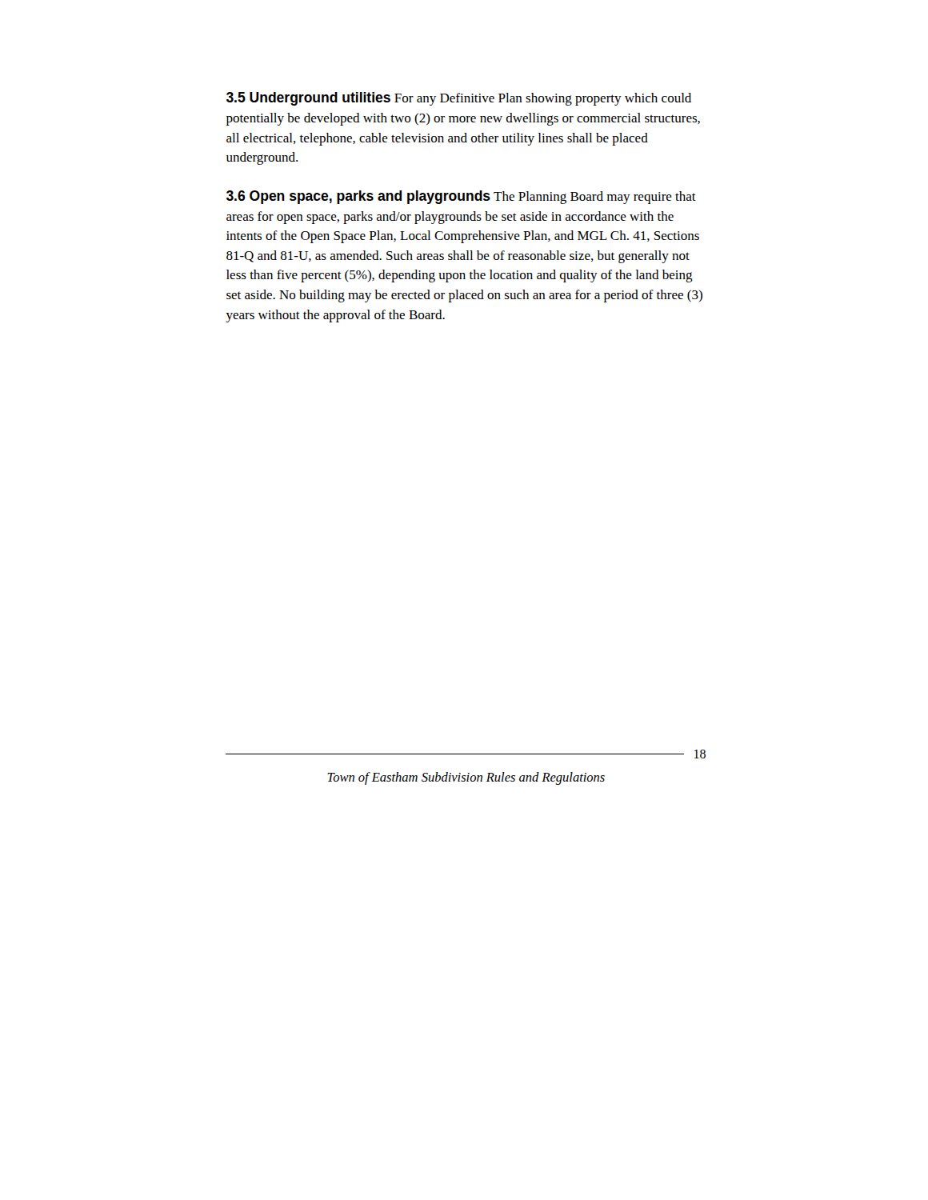3.5 Underground utilities For any Definitive Plan showing property which could potentially be developed with two (2) or more new dwellings or commercial structures, all electrical, telephone, cable television and other utility lines shall be placed underground.
3.6 Open space, parks and playgrounds The Planning Board may require that areas for open space, parks and/or playgrounds be set aside in accordance with the intents of the Open Space Plan, Local Comprehensive Plan, and MGL Ch. 41, Sections 81-Q and 81-U, as amended. Such areas shall be of reasonable size, but generally not less than five percent (5%), depending upon the location and quality of the land being set aside. No building may be erected or placed on such an area for a period of three (3) years without the approval of the Board.
18
Town of Eastham Subdivision Rules and Regulations